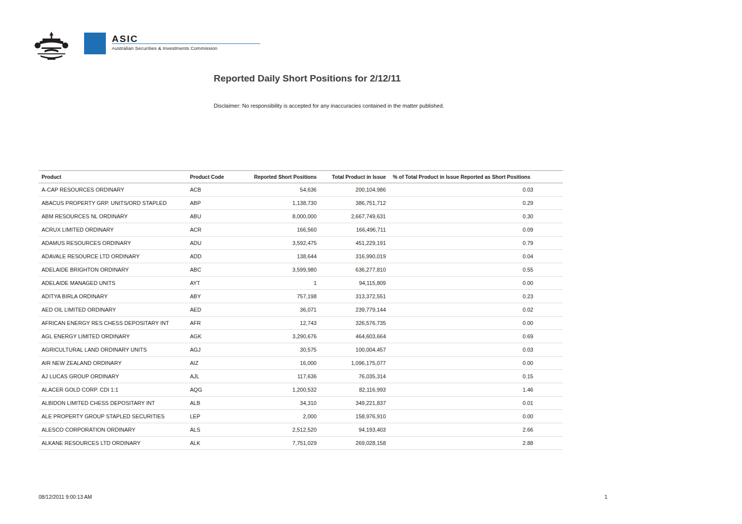ASIC
Australian Securities & Investments Commission
Reported Daily Short Positions for 2/12/11
Disclaimer: No responsibility is accepted for any inaccuracies contained in the matter published.
| Product | Product Code | Reported Short Positions | Total Product in Issue | % of Total Product in Issue Reported as Short Positions |
| --- | --- | --- | --- | --- |
| A-CAP RESOURCES ORDINARY | ACB | 54,636 | 200,104,986 | 0.03 |
| ABACUS PROPERTY GRP. UNITS/ORD STAPLED | ABP | 1,138,730 | 386,751,712 | 0.29 |
| ABM RESOURCES NL ORDINARY | ABU | 8,000,000 | 2,667,749,631 | 0.30 |
| ACRUX LIMITED ORDINARY | ACR | 166,560 | 166,496,711 | 0.09 |
| ADAMUS RESOURCES ORDINARY | ADU | 3,592,475 | 451,229,191 | 0.79 |
| ADAVALE RESOURCE LTD ORDINARY | ADD | 138,644 | 316,990,019 | 0.04 |
| ADELAIDE BRIGHTON ORDINARY | ABC | 3,599,980 | 636,277,810 | 0.55 |
| ADELAIDE MANAGED UNITS | AYT | 1 | 94,115,809 | 0.00 |
| ADITYA BIRLA ORDINARY | ABY | 757,198 | 313,372,551 | 0.23 |
| AED OIL LIMITED ORDINARY | AED | 36,071 | 239,779,144 | 0.02 |
| AFRICAN ENERGY RES CHESS DEPOSITARY INT | AFR | 12,743 | 326,576,735 | 0.00 |
| AGL ENERGY LIMITED ORDINARY | AGK | 3,290,676 | 464,603,664 | 0.69 |
| AGRICULTURAL LAND ORDINARY UNITS | AGJ | 30,575 | 100,004,457 | 0.03 |
| AIR NEW ZEALAND ORDINARY | AIZ | 16,000 | 1,096,175,077 | 0.00 |
| AJ LUCAS GROUP ORDINARY | AJL | 117,636 | 76,035,314 | 0.15 |
| ALACER GOLD CORP. CDI 1:1 | AQG | 1,200,532 | 82,116,993 | 1.46 |
| ALBIDON LIMITED CHESS DEPOSITARY INT | ALB | 34,310 | 349,221,837 | 0.01 |
| ALE PROPERTY GROUP STAPLED SECURITIES | LEP | 2,000 | 158,976,910 | 0.00 |
| ALESCO CORPORATION ORDINARY | ALS | 2,512,520 | 94,193,403 | 2.66 |
| ALKANE RESOURCES LTD ORDINARY | ALK | 7,751,029 | 269,028,158 | 2.88 |
08/12/2011 9:00:13 AM
1